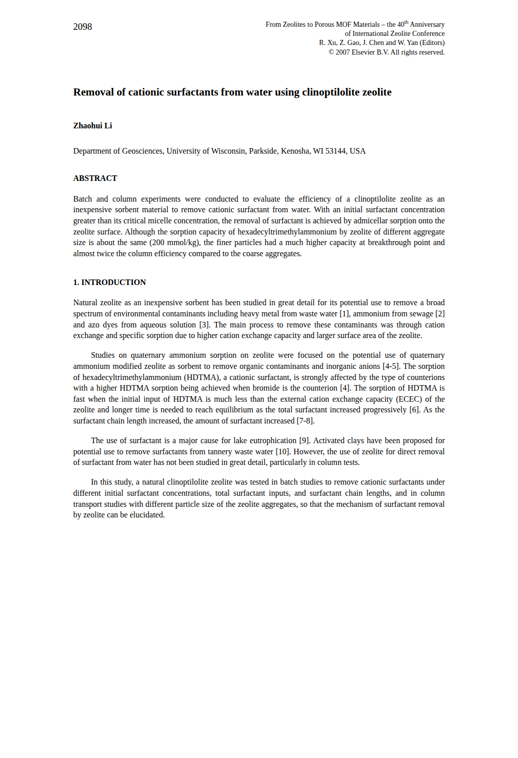2098
From Zeolites to Porous MOF Materials – the 40th Anniversary
of International Zeolite Conference
R. Xu, Z. Gao, J. Chen and W. Yan (Editors)
© 2007 Elsevier B.V. All rights reserved.
Removal of cationic surfactants from water using clinoptilolite zeolite
Zhaohui Li
Department of Geosciences, University of Wisconsin, Parkside, Kenosha, WI 53144, USA
ABSTRACT
Batch and column experiments were conducted to evaluate the efficiency of a clinoptilolite zeolite as an inexpensive sorbent material to remove cationic surfactant from water. With an initial surfactant concentration greater than its critical micelle concentration, the removal of surfactant is achieved by admicellar sorption onto the zeolite surface. Although the sorption capacity of hexadecyltrimethylammonium by zeolite of different aggregate size is about the same (200 mmol/kg), the finer particles had a much higher capacity at breakthrough point and almost twice the column efficiency compared to the coarse aggregates.
1. INTRODUCTION
Natural zeolite as an inexpensive sorbent has been studied in great detail for its potential use to remove a broad spectrum of environmental contaminants including heavy metal from waste water [1], ammonium from sewage [2] and azo dyes from aqueous solution [3]. The main process to remove these contaminants was through cation exchange and specific sorption due to higher cation exchange capacity and larger surface area of the zeolite.
Studies on quaternary ammonium sorption on zeolite were focused on the potential use of quaternary ammonium modified zeolite as sorbent to remove organic contaminants and inorganic anions [4-5]. The sorption of hexadecyltrimethylammonium (HDTMA), a cationic surfactant, is strongly affected by the type of counterions with a higher HDTMA sorption being achieved when bromide is the counterion [4]. The sorption of HDTMA is fast when the initial input of HDTMA is much less than the external cation exchange capacity (ECEC) of the zeolite and longer time is needed to reach equilibrium as the total surfactant increased progressively [6]. As the surfactant chain length increased, the amount of surfactant increased [7-8].
The use of surfactant is a major cause for lake eutrophication [9]. Activated clays have been proposed for potential use to remove surfactants from tannery waste water [10]. However, the use of zeolite for direct removal of surfactant from water has not been studied in great detail, particularly in column tests.
In this study, a natural clinoptilolite zeolite was tested in batch studies to remove cationic surfactants under different initial surfactant concentrations, total surfactant inputs, and surfactant chain lengths, and in column transport studies with different particle size of the zeolite aggregates, so that the mechanism of surfactant removal by zeolite can be elucidated.